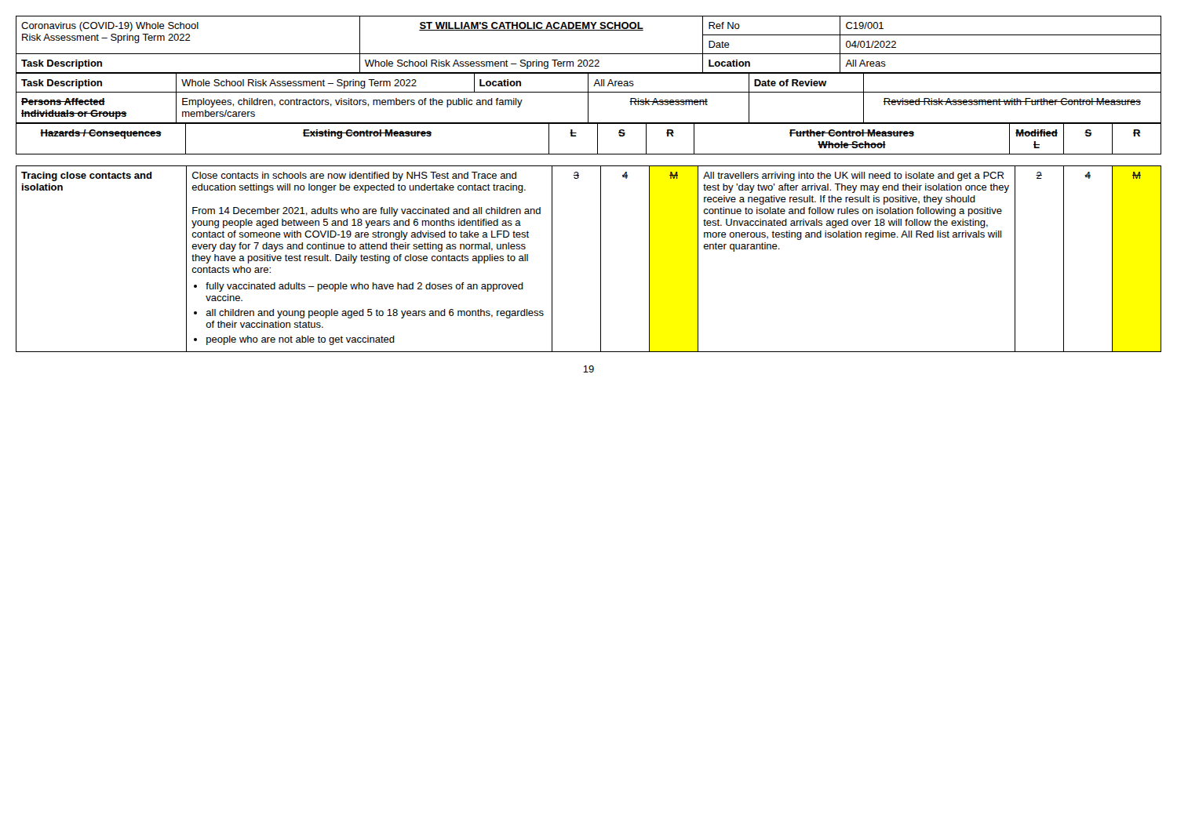| Coronavirus (COVID-19) Whole School Risk Assessment – Spring Term 2022 | ST WILLIAM'S CATHOLIC ACADEMY SCHOOL | Ref No | C19/001 |
| Date | 04/01/2022 |
| Task Description | Whole School Risk Assessment – Spring Term 2022 | Location | All Areas |
| Task Description | Whole School Risk Assessment – Spring Term 2022 | Location | All Areas | Date of Review | |
| Persons Affected Individuals or Groups | Employees, children, contractors, visitors, members of the public and family members/carers | Risk Assessment | | Revised Risk Assessment with Further Control Measures |
| Hazards / Consequences | Existing Control Measures | L | S | R | Further Control Measures Whole School | Modified L | S | R |
| Tracing close contacts and isolation | Close contacts in schools are now identified by NHS Test and Trace and education settings will no longer be expected to undertake contact tracing. From 14 December 2021, adults who are fully vaccinated and all children and young people aged between 5 and 18 years and 6 months identified as a contact of someone with COVID-19 are strongly advised to take a LFD test every day for 7 days and continue to attend their setting as normal, unless they have a positive test result. Daily testing of close contacts applies to all contacts who are: fully vaccinated adults – people who have had 2 doses of an approved vaccine. all children and young people aged 5 to 18 years and 6 months, regardless of their vaccination status. people who are not able to get vaccinated | 3 | 4 | M | All travellers arriving into the UK will need to isolate and get a PCR test by 'day two' after arrival. They may end their isolation once they receive a negative result. If the result is positive, they should continue to isolate and follow rules on isolation following a positive test. Unvaccinated arrivals aged over 18 will follow the existing, more onerous, testing and isolation regime. All Red list arrivals will enter quarantine. | 2 | 4 | M |
19